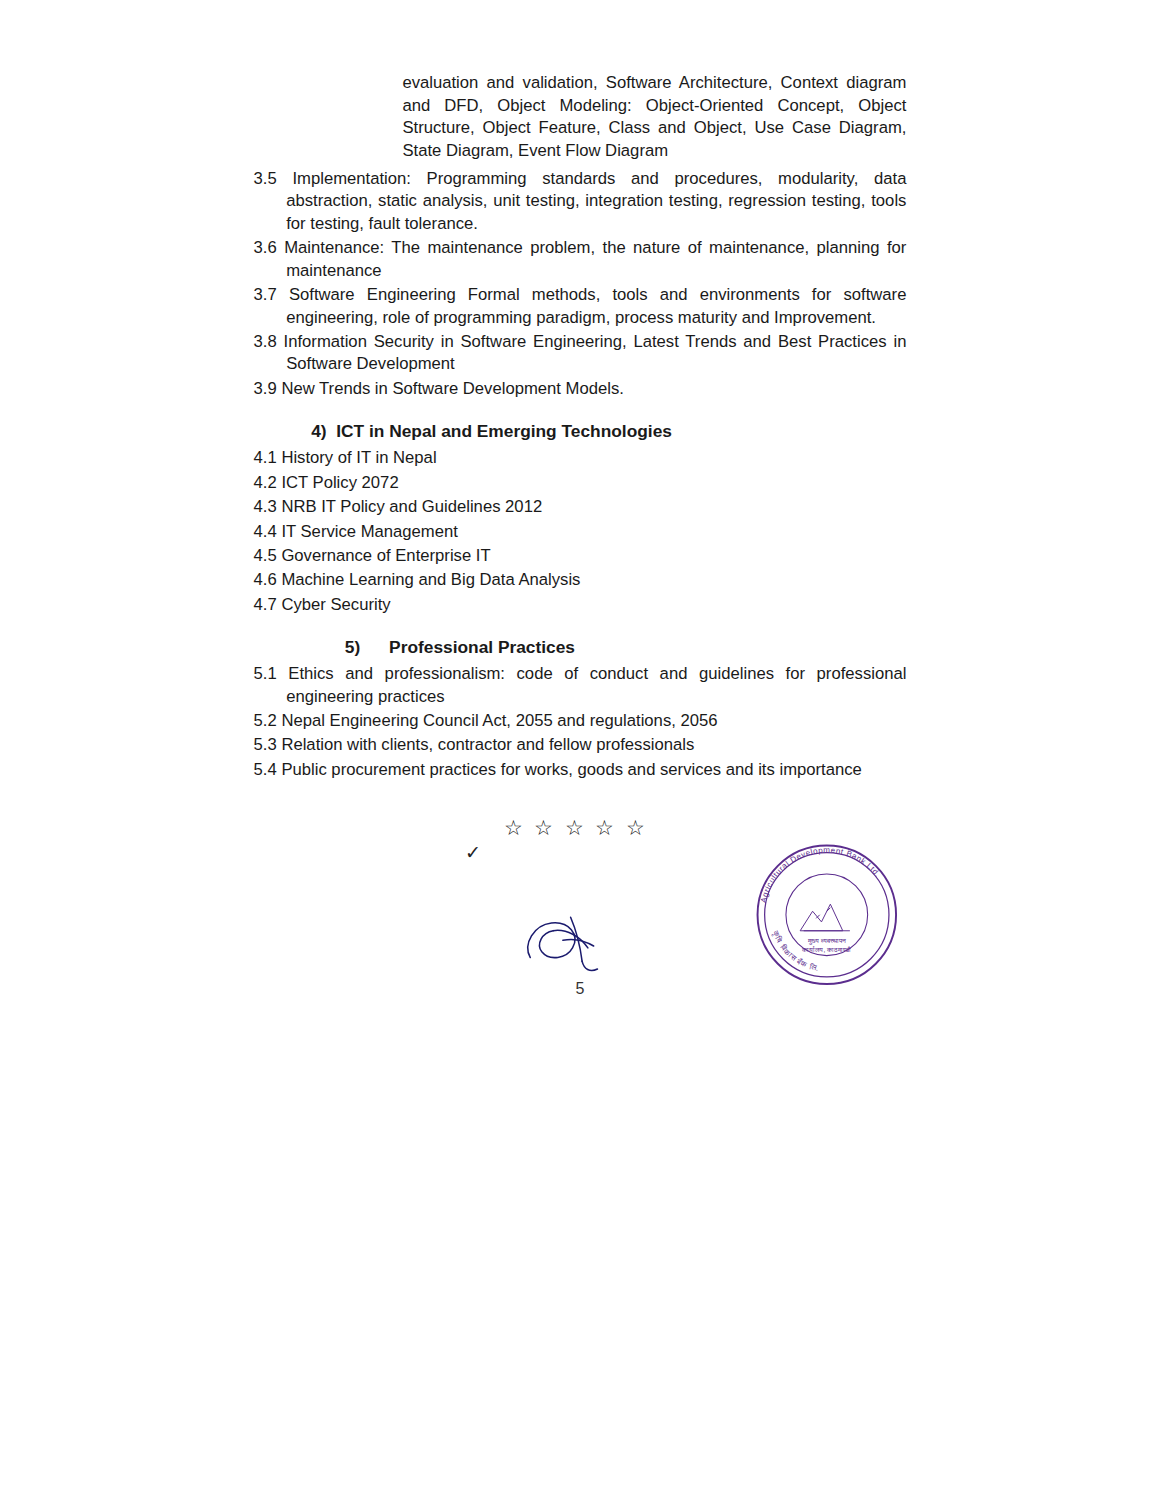evaluation and validation, Software Architecture, Context diagram and DFD, Object Modeling: Object-Oriented Concept, Object Structure, Object Feature, Class and Object, Use Case Diagram, State Diagram, Event Flow Diagram
3.5 Implementation: Programming standards and procedures, modularity, data abstraction, static analysis, unit testing, integration testing, regression testing, tools for testing, fault tolerance.
3.6 Maintenance: The maintenance problem, the nature of maintenance, planning for maintenance
3.7 Software Engineering Formal methods, tools and environments for software engineering, role of programming paradigm, process maturity and Improvement.
3.8 Information Security in Software Engineering, Latest Trends and Best Practices in Software Development
3.9 New Trends in Software Development Models.
4) ICT in Nepal and Emerging Technologies
4.1 History of IT in Nepal
4.2 ICT Policy 2072
4.3 NRB IT Policy and Guidelines 2012
4.4 IT Service Management
4.5 Governance of Enterprise IT
4.6 Machine Learning and Big Data Analysis
4.7 Cyber Security
5) Professional Practices
5.1 Ethics and professionalism: code of conduct and guidelines for professional engineering practices
5.2 Nepal Engineering Council Act, 2055 and regulations, 2056
5.3 Relation with clients, contractor and fellow professionals
5.4 Public procurement practices for works, goods and services and its importance
☆☆☆☆☆
✓
5
Agricultural Development Bank Ltd. कृषि विकास बैंक लि. मुख्य व्यवस्थापन कार्यालय, काठमाण्डौ